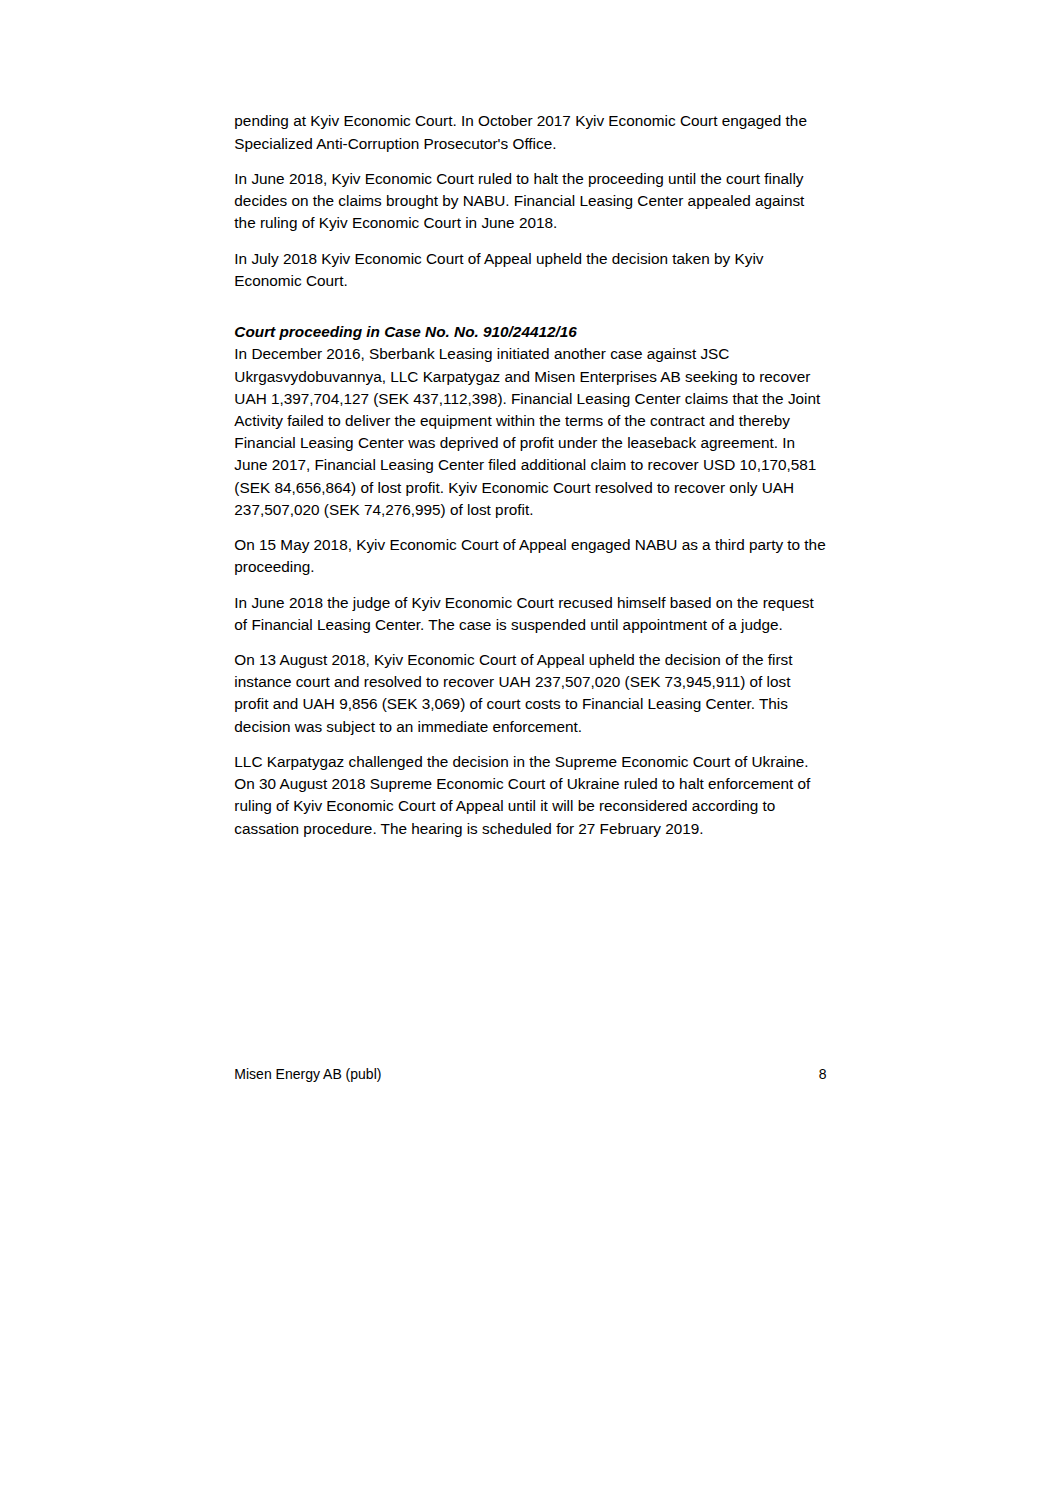pending at Kyiv Economic Court. In October 2017 Kyiv Economic Court engaged the Specialized Anti-Corruption Prosecutor's Office.
In June 2018, Kyiv Economic Court ruled to halt the proceeding until the court finally decides on the claims brought by NABU. Financial Leasing Center appealed against the ruling of Kyiv Economic Court in June 2018.
In July 2018 Kyiv Economic Court of Appeal upheld the decision taken by Kyiv Economic Court.
Court proceeding in Case No. No. 910/24412/16
In December 2016, Sberbank Leasing initiated another case against JSC Ukrgasvydobuvannya, LLC Karpatygaz and Misen Enterprises AB seeking to recover UAH 1,397,704,127 (SEK 437,112,398). Financial Leasing Center claims that the Joint Activity failed to deliver the equipment within the terms of the contract and thereby Financial Leasing Center was deprived of profit under the leaseback agreement. In June 2017, Financial Leasing Center filed additional claim to recover USD 10,170,581 (SEK 84,656,864) of lost profit. Kyiv Economic Court resolved to recover only UAH 237,507,020 (SEK 74,276,995) of lost profit.
On 15 May 2018, Kyiv Economic Court of Appeal engaged NABU as a third party to the proceeding.
In June 2018 the judge of Kyiv Economic Court recused himself based on the request of Financial Leasing Center. The case is suspended until appointment of a judge.
On 13 August 2018, Kyiv Economic Court of Appeal upheld the decision of the first instance court and resolved to recover UAH 237,507,020 (SEK 73,945,911) of lost profit and UAH 9,856 (SEK 3,069) of court costs to Financial Leasing Center. This decision was subject to an immediate enforcement.
LLC Karpatygaz challenged the decision in the Supreme Economic Court of Ukraine. On 30 August 2018 Supreme Economic Court of Ukraine ruled to halt enforcement of ruling of Kyiv Economic Court of Appeal until it will be reconsidered according to cassation procedure. The hearing is scheduled for 27 February 2019.
Misen Energy AB (publ) 8